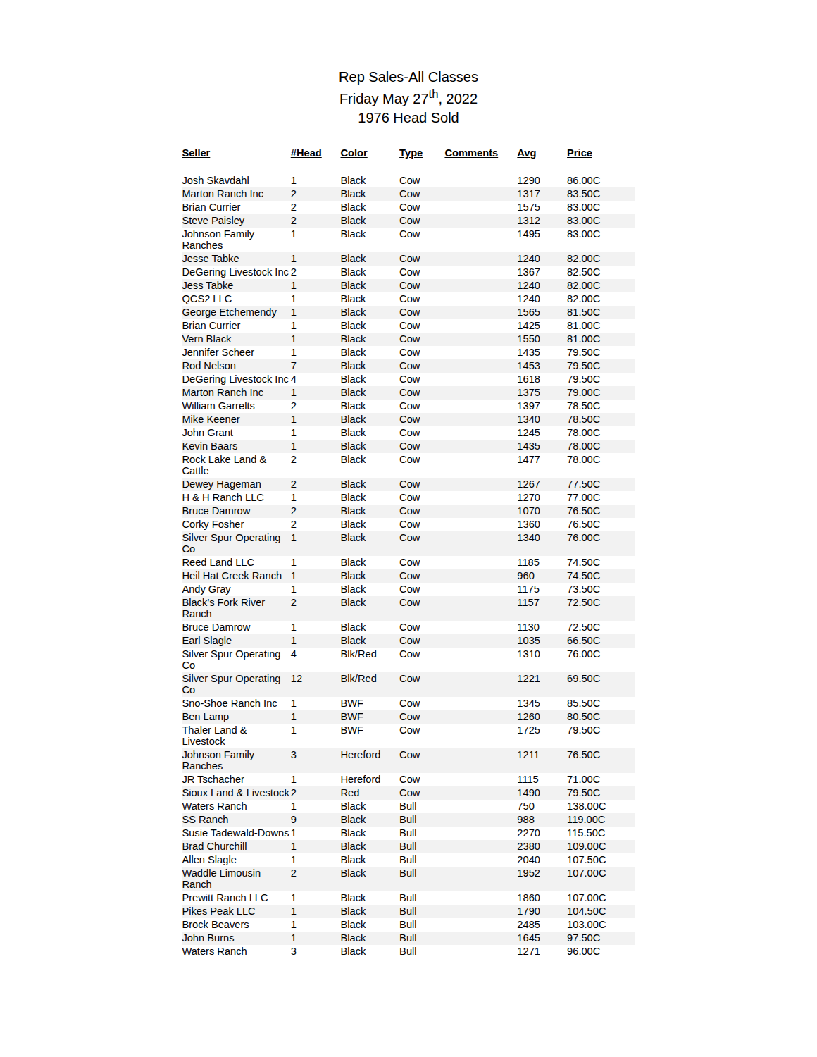Rep Sales-All Classes
Friday May 27th, 2022
1976 Head Sold
| Seller | #Head | Color | Type | Comments | Avg | Price |
| --- | --- | --- | --- | --- | --- | --- |
| Josh Skavdahl | 1 | Black | Cow | | 1290 | 86.00C |
| Marton Ranch Inc | 2 | Black | Cow | | 1317 | 83.50C |
| Brian Currier | 2 | Black | Cow | | 1575 | 83.00C |
| Steve Paisley | 2 | Black | Cow | | 1312 | 83.00C |
| Johnson Family Ranches | 1 | Black | Cow | | 1495 | 83.00C |
| Jesse Tabke | 1 | Black | Cow | | 1240 | 82.00C |
| DeGering Livestock Inc | 2 | Black | Cow | | 1367 | 82.50C |
| Jess Tabke | 1 | Black | Cow | | 1240 | 82.00C |
| QCS2 LLC | 1 | Black | Cow | | 1240 | 82.00C |
| George Etchemendy | 1 | Black | Cow | | 1565 | 81.50C |
| Brian Currier | 1 | Black | Cow | | 1425 | 81.00C |
| Vern Black | 1 | Black | Cow | | 1550 | 81.00C |
| Jennifer Scheer | 1 | Black | Cow | | 1435 | 79.50C |
| Rod Nelson | 7 | Black | Cow | | 1453 | 79.50C |
| DeGering Livestock Inc | 4 | Black | Cow | | 1618 | 79.50C |
| Marton Ranch Inc | 1 | Black | Cow | | 1375 | 79.00C |
| William Garrelts | 2 | Black | Cow | | 1397 | 78.50C |
| Mike Keener | 1 | Black | Cow | | 1340 | 78.50C |
| John Grant | 1 | Black | Cow | | 1245 | 78.00C |
| Kevin Baars | 1 | Black | Cow | | 1435 | 78.00C |
| Rock Lake Land & Cattle | 2 | Black | Cow | | 1477 | 78.00C |
| Dewey Hageman | 2 | Black | Cow | | 1267 | 77.50C |
| H & H Ranch LLC | 1 | Black | Cow | | 1270 | 77.00C |
| Bruce Damrow | 2 | Black | Cow | | 1070 | 76.50C |
| Corky Fosher | 2 | Black | Cow | | 1360 | 76.50C |
| Silver Spur Operating Co | 1 | Black | Cow | | 1340 | 76.00C |
| Reed Land LLC | 1 | Black | Cow | | 1185 | 74.50C |
| Heil Hat Creek Ranch | 1 | Black | Cow | | 960 | 74.50C |
| Andy Gray | 1 | Black | Cow | | 1175 | 73.50C |
| Black’s Fork River Ranch | 2 | Black | Cow | | 1157 | 72.50C |
| Bruce Damrow | 1 | Black | Cow | | 1130 | 72.50C |
| Earl Slagle | 1 | Black | Cow | | 1035 | 66.50C |
| Silver Spur Operating Co | 4 | Blk/Red | Cow | | 1310 | 76.00C |
| Silver Spur Operating Co | 12 | Blk/Red | Cow | | 1221 | 69.50C |
| Sno-Shoe Ranch Inc | 1 | BWF | Cow | | 1345 | 85.50C |
| Ben Lamp | 1 | BWF | Cow | | 1260 | 80.50C |
| Thaler Land & Livestock | 1 | BWF | Cow | | 1725 | 79.50C |
| Johnson Family Ranches | 3 | Hereford | Cow | | 1211 | 76.50C |
| JR Tschacher | 1 | Hereford | Cow | | 1115 | 71.00C |
| Sioux Land & Livestock | 2 | Red | Cow | | 1490 | 79.50C |
| Waters Ranch | 1 | Black | Bull | | 750 | 138.00C |
| SS Ranch | 9 | Black | Bull | | 988 | 119.00C |
| Susie Tadewald-Downs | 1 | Black | Bull | | 2270 | 115.50C |
| Brad Churchill | 1 | Black | Bull | | 2380 | 109.00C |
| Allen Slagle | 1 | Black | Bull | | 2040 | 107.50C |
| Waddle Limousin Ranch | 2 | Black | Bull | | 1952 | 107.00C |
| Prewitt Ranch LLC | 1 | Black | Bull | | 1860 | 107.00C |
| Pikes Peak LLC | 1 | Black | Bull | | 1790 | 104.50C |
| Brock Beavers | 1 | Black | Bull | | 2485 | 103.00C |
| John Burns | 1 | Black | Bull | | 1645 | 97.50C |
| Waters Ranch | 3 | Black | Bull | | 1271 | 96.00C |